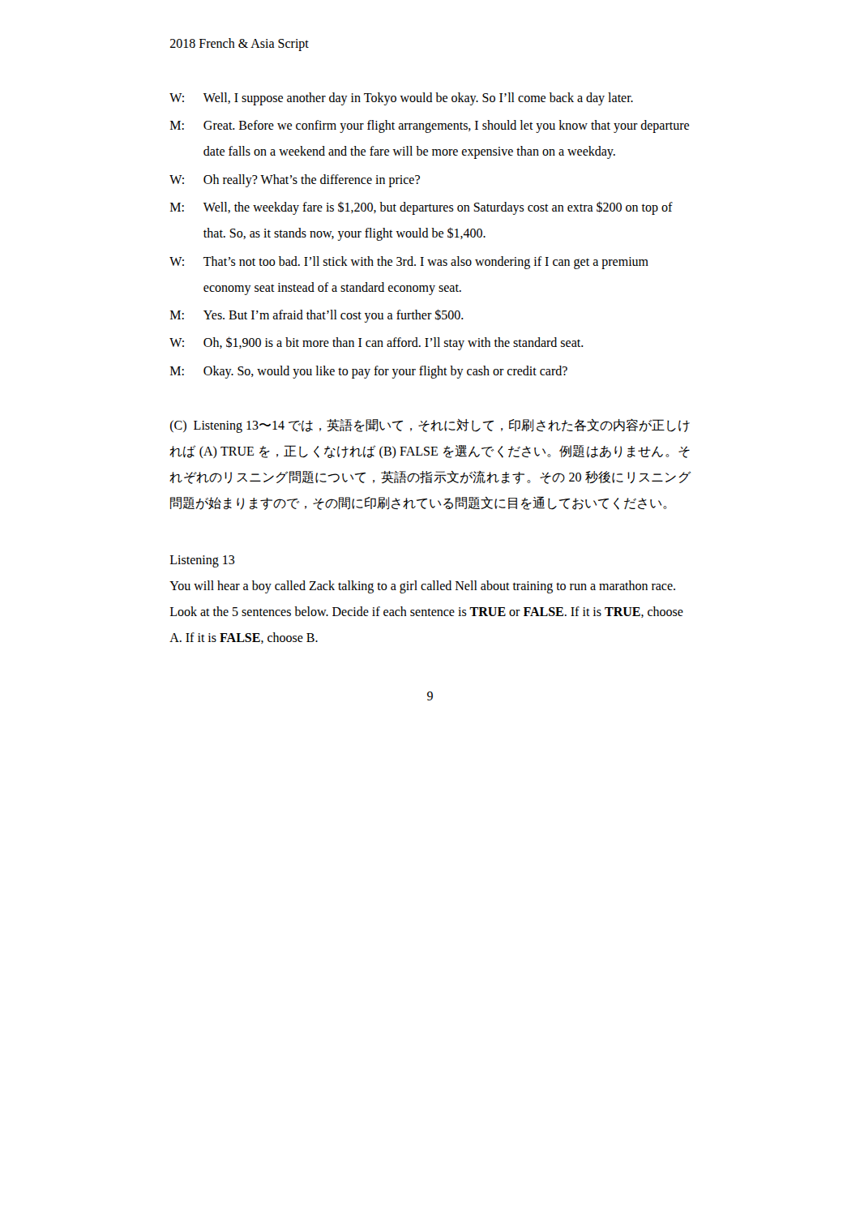2018 French & Asia Script
W:
Well, I suppose another day in Tokyo would be okay. So I’ll come back a day later.
M:
Great. Before we confirm your flight arrangements, I should let you know that your departure date falls on a weekend and the fare will be more expensive than on a weekday.
W:
Oh really? What’s the difference in price?
M:
Well, the weekday fare is $1,200, but departures on Saturdays cost an extra $200 on top of that. So, as it stands now, your flight would be $1,400.
W:
That’s not too bad. I’ll stick with the 3rd. I was also wondering if I can get a premium economy seat instead of a standard economy seat.
M:
Yes. But I’m afraid that’ll cost you a further $500.
W:
Oh, $1,900 is a bit more than I can afford. I’ll stay with the standard seat.
M:
Okay. So, would you like to pay for your flight by cash or credit card?
(C) Listening 13〜14 では，英語を聞いて，それに対して，印刷された各文の内容が正しければ (A) TRUE を，正しくなければ (B) FALSE を選んでください。例題はありません。それぞれのリスニング問題について，英語の指示文が流れます。その 20 秒後にリスニング問題が始まりますので，その間に印刷されている問題文に目を通しておいてください。
Listening 13
You will hear a boy called Zack talking to a girl called Nell about training to run a marathon race. Look at the 5 sentences below. Decide if each sentence is TRUE or FALSE. If it is TRUE, choose A. If it is FALSE, choose B.
9